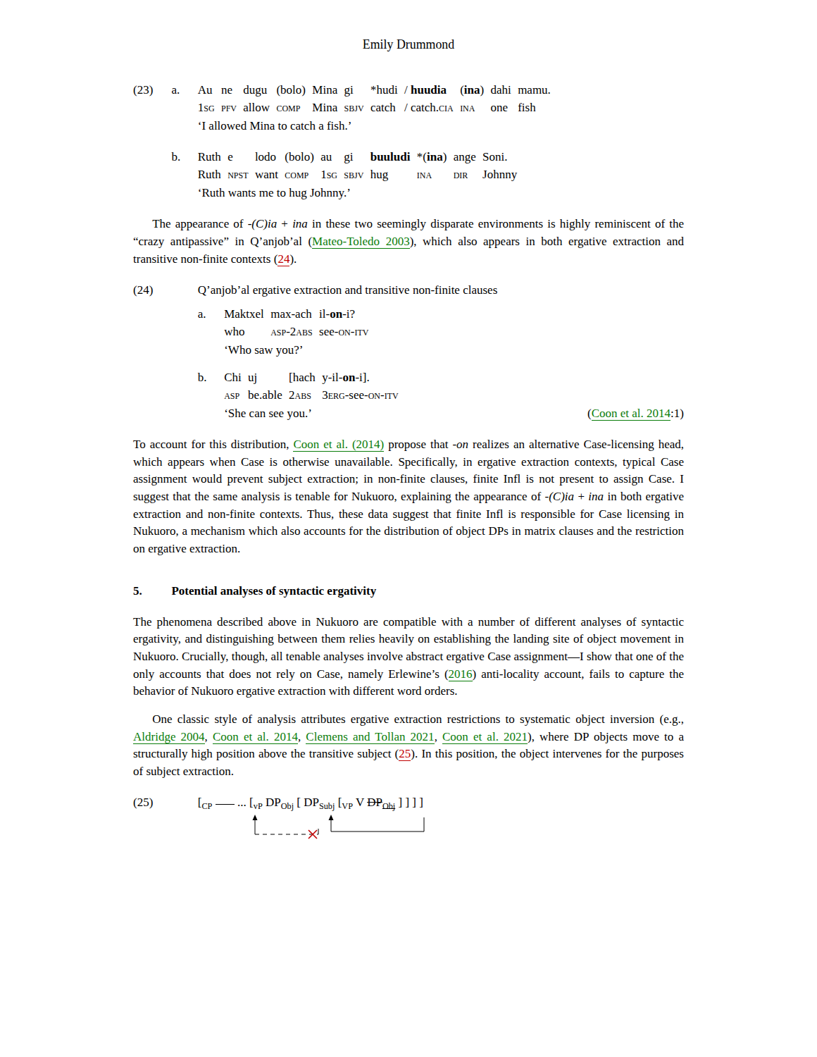Emily Drummond
(23)
a.
| Au | ne | dugu | (bolo) | Mina | gi | *hudi | / huudia | ( ina ) | dahi | mamu. |
| 1 sg | pfv | allow | comp | Mina | sbjv | catch | / catch. cia | ina | one | fish |
‘I allowed Mina to catch a fish.’
b.
| Ruth | e | lodo | (bolo) | au | gi | buuludi | *( ina ) | ange | Soni. |
| Ruth | npst | want | comp | 1 sg | sbjv | hug | ina | dir | Johnny |
‘Ruth wants me to hug Johnny.’
The appearance of -(C)ia + ina in these two seemingly disparate environments is highly reminiscent of the “crazy antipassive” in Q’anjob’al (Mateo-Toledo 2003), which also appears in both ergative extraction and transitive non-finite contexts (24).
(24)
Q’anjob’al ergative extraction and transitive non-finite clauses
a.
| Maktxel | max-ach | il- on -i? |
| who | asp -2 abs | see- on - itv |
‘Who saw you?’
b.
| Chi | uj | [hach | y-il- on -i]. |
| asp | be.able | 2 abs | 3 erg -see- on - itv |
‘She can see you.’ (Coon et al. 2014:1)
To account for this distribution, Coon et al. (2014) propose that -on realizes an alternative Case-licensing head, which appears when Case is otherwise unavailable. Specifically, in ergative extraction contexts, typical Case assignment would prevent subject extraction; in non-finite clauses, finite Infl is not present to assign Case. I suggest that the same analysis is tenable for Nukuoro, explaining the appearance of -(C)ia + ina in both ergative extraction and non-finite contexts. Thus, these data suggest that finite Infl is responsible for Case licensing in Nukuoro, a mechanism which also accounts for the distribution of object DPs in matrix clauses and the restriction on ergative extraction.
5. Potential analyses of syntactic ergativity
The phenomena described above in Nukuoro are compatible with a number of different analyses of syntactic ergativity, and distinguishing between them relies heavily on establishing the landing site of object movement in Nukuoro. Crucially, though, all tenable analyses involve abstract ergative Case assignment—I show that one of the only accounts that does not rely on Case, namely Erlewine’s (2016) anti-locality account, fails to capture the behavior of Nukuoro ergative extraction with different word orders.
One classic style of analysis attributes ergative extraction restrictions to systematic object inversion (e.g., Aldridge 2004, Coon et al. 2014, Clemens and Tollan 2021, Coon et al. 2021), where DP objects move to a structurally high position above the transitive subject (25). In this position, the object intervenes for the purposes of subject extraction.
(25)
[CP ... [vP DPObj [ DPSubj [VP V DPObj ] ] ] ]